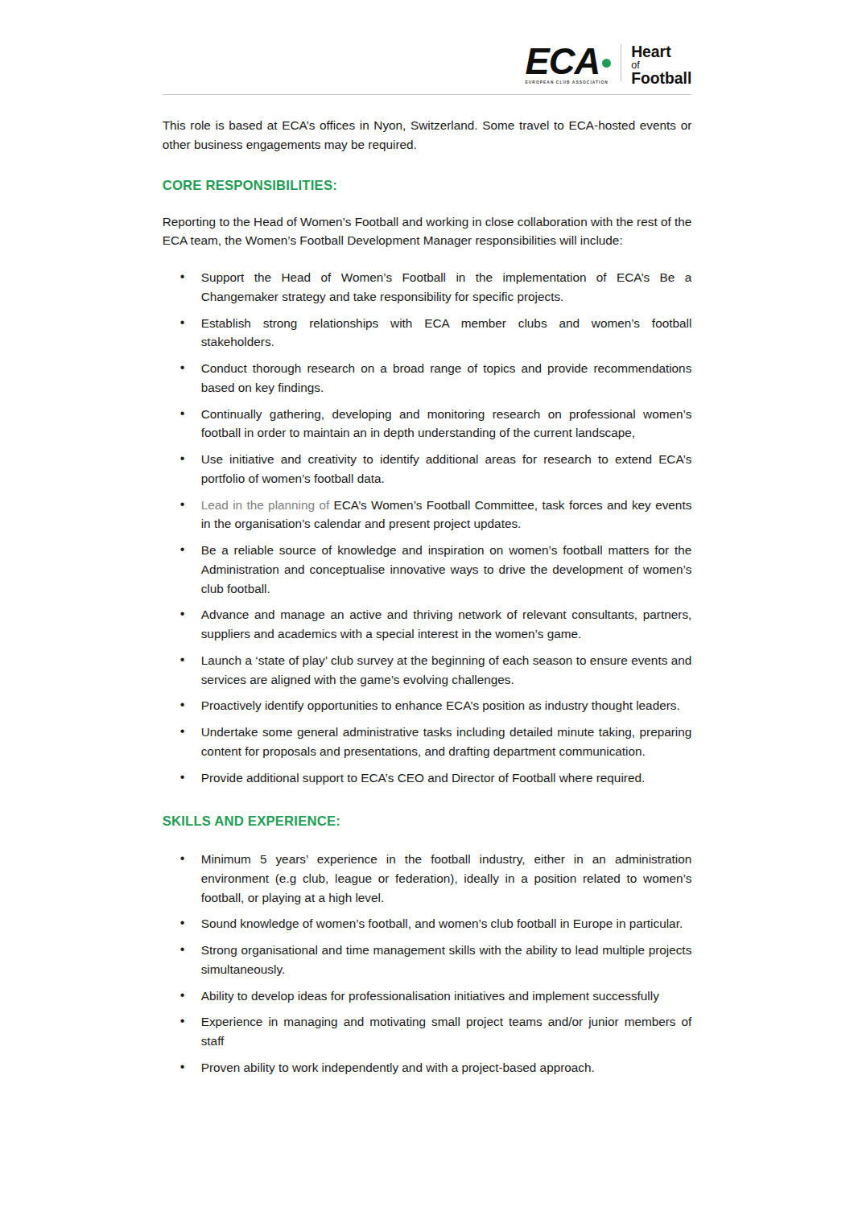ECA European Club Association
Heart of Football
This role is based at ECA’s offices in Nyon, Switzerland. Some travel to ECA-hosted events or other business engagements may be required.
Core Responsibilities:
Reporting to the Head of Women’s Football and working in close collaboration with the rest of the ECA team, the Women’s Football Development Manager responsibilities will include:
Support the Head of Women’s Football in the implementation of ECA’s Be a Changemaker strategy and take responsibility for specific projects.
Establish strong relationships with ECA member clubs and women’s football stakeholders.
Conduct thorough research on a broad range of topics and provide recommendations based on key findings.
Continually gathering, developing and monitoring research on professional women’s football in order to maintain an in depth understanding of the current landscape,
Use initiative and creativity to identify additional areas for research to extend ECA’s portfolio of women’s football data.
Lead in the planning of ECA’s Women’s Football Committee, task forces and key events in the organisation’s calendar and present project updates.
Be a reliable source of knowledge and inspiration on women’s football matters for the Administration and conceptualise innovative ways to drive the development of women’s club football.
Advance and manage an active and thriving network of relevant consultants, partners, suppliers and academics with a special interest in the women’s game.
Launch a ‘state of play’ club survey at the beginning of each season to ensure events and services are aligned with the game’s evolving challenges.
Proactively identify opportunities to enhance ECA’s position as industry thought leaders.
Undertake some general administrative tasks including detailed minute taking, preparing content for proposals and presentations, and drafting department communication.
Provide additional support to ECA’s CEO and Director of Football where required.
Skills and Experience:
Minimum 5 years’ experience in the football industry, either in an administration environment (e.g club, league or federation), ideally in a position related to women’s football, or playing at a high level.
Sound knowledge of women’s football, and women’s club football in Europe in particular.
Strong organisational and time management skills with the ability to lead multiple projects simultaneously.
Ability to develop ideas for professionalisation initiatives and implement successfully
Experience in managing and motivating small project teams and/or junior members of staff
Proven ability to work independently and with a project-based approach.